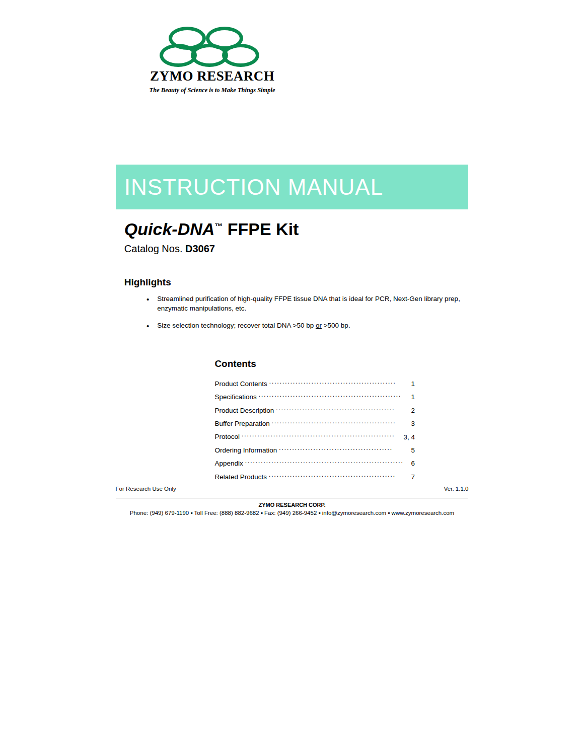ZYMO RESEARCH
The Beauty of Science is to Make Things Simple
INSTRUCTION MANUAL
Quick-DNA™ FFPE Kit
Catalog Nos. D3067
Highlights
Streamlined purification of high-quality FFPE tissue DNA that is ideal for PCR, Next-Gen library prep, enzymatic manipulations, etc.
Size selection technology; recover total DNA >50 bp or >500 bp.
Contents
| Product Contents ................................................ | 1 |
| Specifications ...................................................... | 1 |
| Product Description ............................................. | 2 |
| Buffer Preparation ............................................... | 3 |
| Protocol .......................................................... | 3, 4 |
| Ordering Information ........................................... | 5 |
| Appendix ............................................................ | 6 |
| Related Products ................................................ | 7 |
For Research Use Only Ver. 1.1.0
ZYMO RESEARCH CORP.
Phone: (949) 679-1190 ▪ Toll Free: (888) 882-9682 ▪ Fax: (949) 266-9452 ▪ info@zymoresearch.com ▪ www.zymoresearch.com